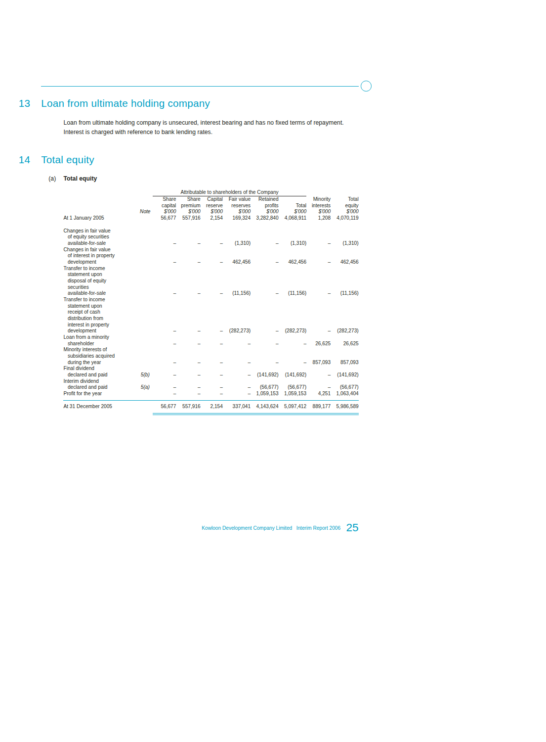13 Loan from ultimate holding company
Loan from ultimate holding company is unsecured, interest bearing and has no fixed terms of repayment. Interest is charged with reference to bank lending rates.
14 Total equity
(a) Total equity
| | | Attributable to shareholders of the Company | | |
| --- | --- | --- | --- | --- |
| | | Share | Share | Capital | Fair value | Retained | | Minority | Total |
| | | capital | premium | reserve | reserves | profits | Total | interests | equity |
| | Note | $'000 | $'000 | $'000 | $'000 | $'000 | $'000 | $'000 | $'000 |
| At 1 January 2005 | | 56,677 | 557,916 | 2,154 | 169,324 | 3,282,840 | 4,068,911 | 1,208 | 4,070,119 |
| Changes in fair value | | | | | | | | | |
| of equity securities | | | | | | | | | |
| available-for-sale | | – | – | – | (1,310) | – | (1,310) | – | (1,310) |
| Changes in fair value | | | | | | | | | |
| of interest in property | | | | | | | | | |
| development | | – | – | – | 462,456 | – | 462,456 | – | 462,456 |
| Transfer to income | | | | | | | | | |
| statement upon | | | | | | | | | |
| disposal of equity | | | | | | | | | |
| securities | | | | | | | | | |
| available-for-sale | | – | – | – | (11,156) | – | (11,156) | – | (11,156) |
| Transfer to income | | | | | | | | | |
| statement upon | | | | | | | | | |
| receipt of cash | | | | | | | | | |
| distribution from | | | | | | | | | |
| interest in property | | | | | | | | | |
| development | | – | – | – | (282,273) | – | (282,273) | – | (282,273) |
| Loan from a minority | | | | | | | | | |
| shareholder | | – | – | – | – | – | – | 26,625 | 26,625 |
| Minority interests of | | | | | | | | | |
| subsidiaries acquired | | | | | | | | | |
| during the year | | – | – | – | – | – | – | 857,093 | 857,093 |
| Final dividend | | | | | | | | | |
| declared and paid | 5(b) | – | – | – | – | (141,692) | (141,692) | – | (141,692) |
| Interim dividend | | | | | | | | | |
| declared and paid | 5(a) | – | – | – | – | (56,677) | (56,677) | – | (56,677) |
| Profit for the year | | – | – | – | – | 1,059,153 | 1,059,153 | 4,251 | 1,063,404 |
| At 31 December 2005 | | 56,677 | 557,916 | 2,154 | 337,041 | 4,143,624 | 5,097,412 | 889,177 | 5,986,589 |
Kowloon Development Company Limited Interim Report 2006
25